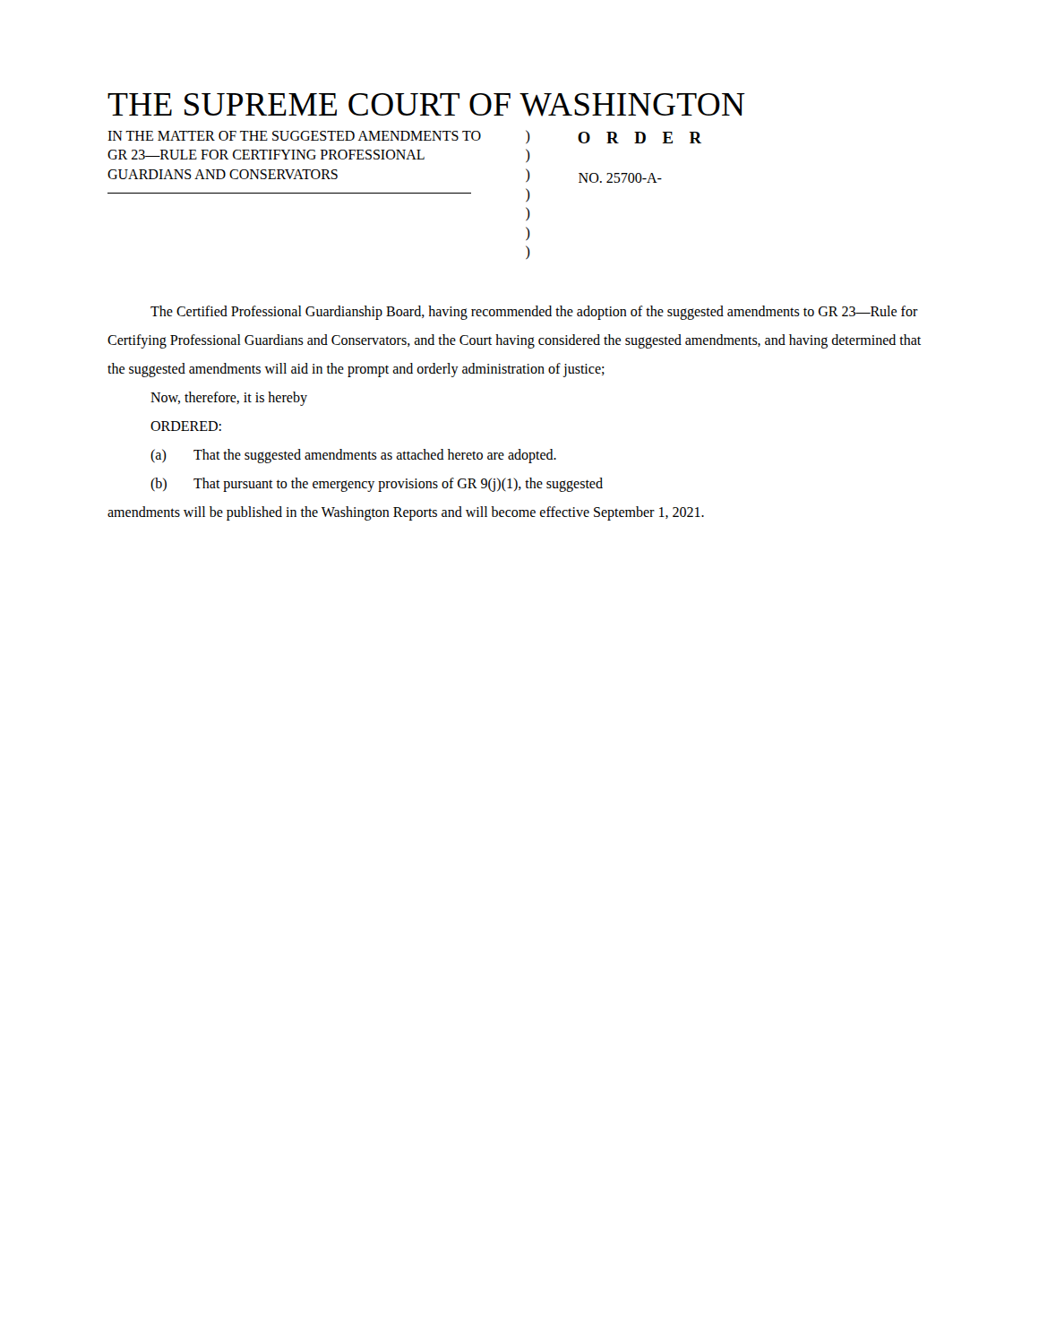THE SUPREME COURT OF WASHINGTON
| IN THE MATTER OF THE SUGGESTED AMENDMENTS TO GR 23—RULE FOR CERTIFYING PROFESSIONAL GUARDIANS AND CONSERVATORS | ) ) ) ) ) ) ) | O R D E R NO. 25700-A- |
The Certified Professional Guardianship Board, having recommended the adoption of the suggested amendments to GR 23—Rule for Certifying Professional Guardians and Conservators, and the Court having considered the suggested amendments, and having determined that the suggested amendments will aid in the prompt and orderly administration of justice;
Now, therefore, it is hereby
ORDERED:
(a) That the suggested amendments as attached hereto are adopted.
(b) That pursuant to the emergency provisions of GR 9(j)(1), the suggested
amendments will be published in the Washington Reports and will become effective September 1, 2021.